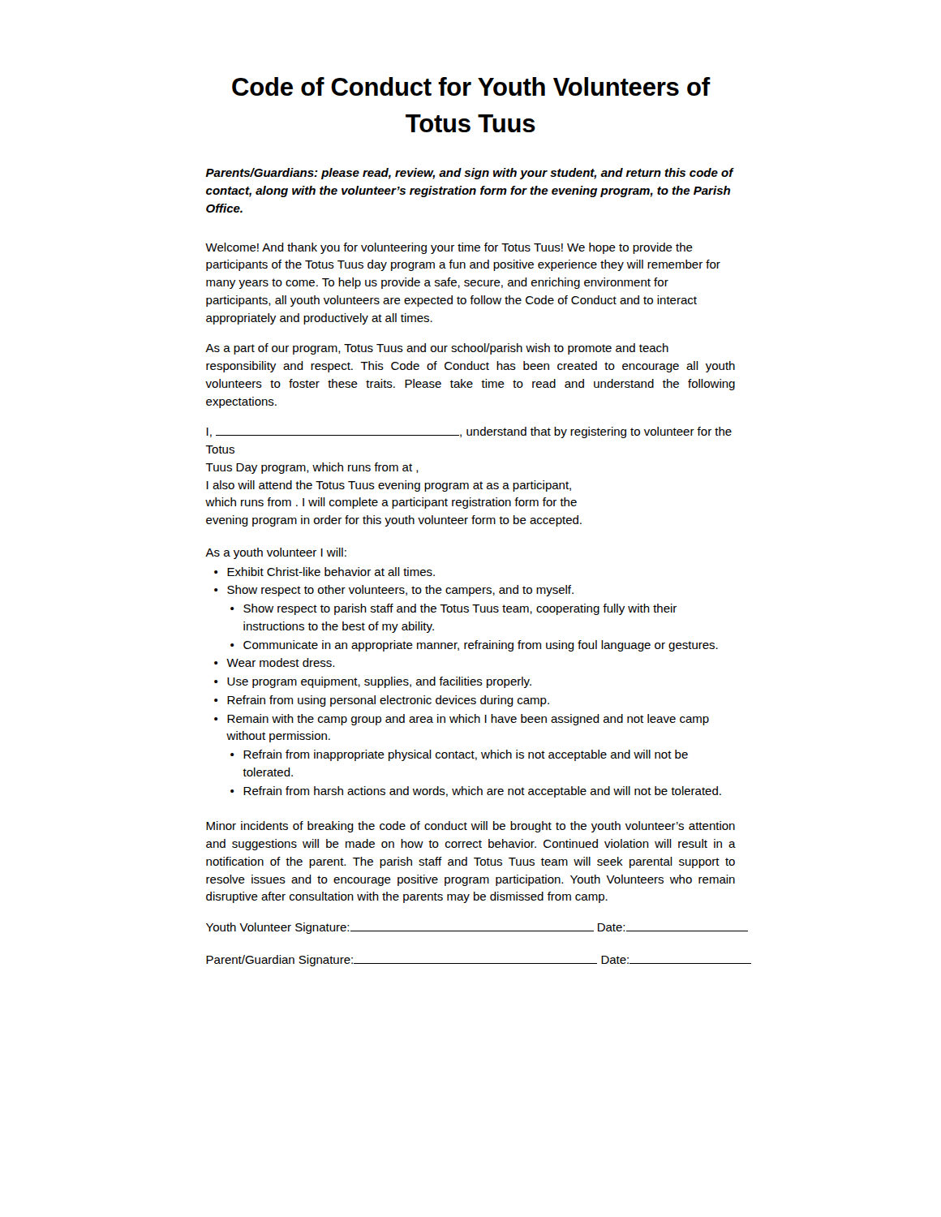Code of Conduct for Youth Volunteers of Totus Tuus
Parents/Guardians: please read, review, and sign with your student, and return this code of contact, along with the volunteer’s registration form for the evening program, to the Parish Office.
Welcome! And thank you for volunteering your time for Totus Tuus! We hope to provide the participants of the Totus Tuus day program a fun and positive experience they will remember for many years to come. To help us provide a safe, secure, and enriching environment for participants, all youth volunteers are expected to follow the Code of Conduct and to interact appropriately and productively at all times.
As a part of our program, Totus Tuus and our school/parish wish to promote and teach
responsibility and respect. This Code of Conduct has been created to encourage all youth volunteers to foster these traits. Please take time to read and understand the following expectations.
I, , understand that by registering to volunteer for the Totus
Tuus Day program, which runs from at , I also will attend the Totus Tuus evening program at as a participant, which runs from . I will complete a participant registration form for the evening program in order for this youth volunteer form to be accepted.
As a youth volunteer I will:
Exhibit Christ-like behavior at all times.
Show respect to other volunteers, to the campers, and to myself.
Show respect to parish staff and the Totus Tuus team, cooperating fully with their instructions to the best of my ability.
Communicate in an appropriate manner, refraining from using foul language or gestures.
Wear modest dress.
Use program equipment, supplies, and facilities properly.
Refrain from using personal electronic devices during camp.
Remain with the camp group and area in which I have been assigned and not leave camp without permission.
Refrain from inappropriate physical contact, which is not acceptable and will not be tolerated.
Refrain from harsh actions and words, which are not acceptable and will not be tolerated.
Minor incidents of breaking the code of conduct will be brought to the youth volunteer’s attention and suggestions will be made on how to correct behavior. Continued violation will result in a notification of the parent. The parish staff and Totus Tuus team will seek parental support to resolve issues and to encourage positive program participation. Youth Volunteers who remain disruptive after consultation with the parents may be dismissed from camp.
Youth Volunteer Signature: Date:
Parent/Guardian Signature: Date: